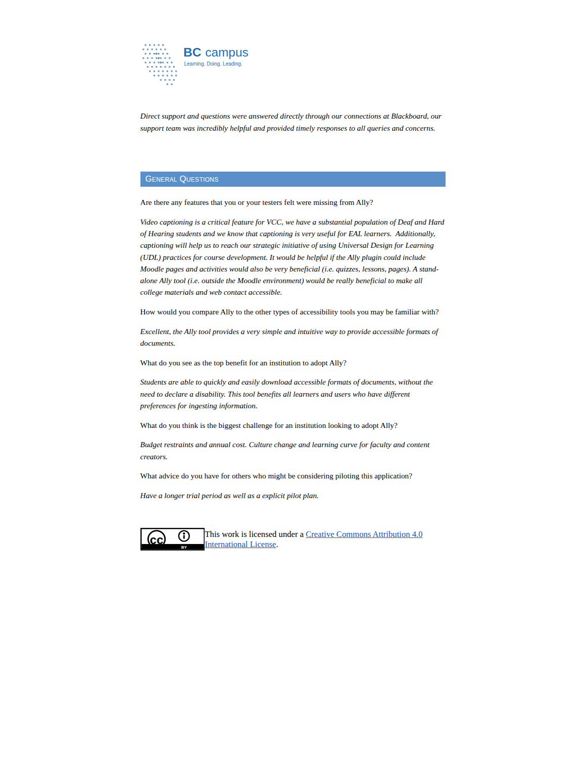BC campus Learning. Doing. Leading.
Direct support and questions were answered directly through our connections at Blackboard, our support team was incredibly helpful and provided timely responses to all queries and concerns.
General Questions
Are there any features that you or your testers felt were missing from Ally?
Video captioning is a critical feature for VCC, we have a substantial population of Deaf and Hard of Hearing students and we know that captioning is very useful for EAL learners. Additionally, captioning will help us to reach our strategic initiative of using Universal Design for Learning (UDL) practices for course development. It would be helpful if the Ally plugin could include Moodle pages and activities would also be very beneficial (i.e. quizzes, lessons, pages). A stand-alone Ally tool (i.e. outside the Moodle environment) would be really beneficial to make all college materials and web contact accessible.
How would you compare Ally to the other types of accessibility tools you may be familiar with?
Excellent, the Ally tool provides a very simple and intuitive way to provide accessible formats of documents.
What do you see as the top benefit for an institution to adopt Ally?
Students are able to quickly and easily download accessible formats of documents, without the need to declare a disability. This tool benefits all learners and users who have different preferences for ingesting information.
What do you think is the biggest challenge for an institution looking to adopt Ally?
Budget restraints and annual cost. Culture change and learning curve for faculty and content creators.
What advice do you have for others who might be considering piloting this application?
Have a longer trial period as well as a explicit pilot plan.
cc BY This work is licensed under a Creative Commons Attribution 4.0 International License.